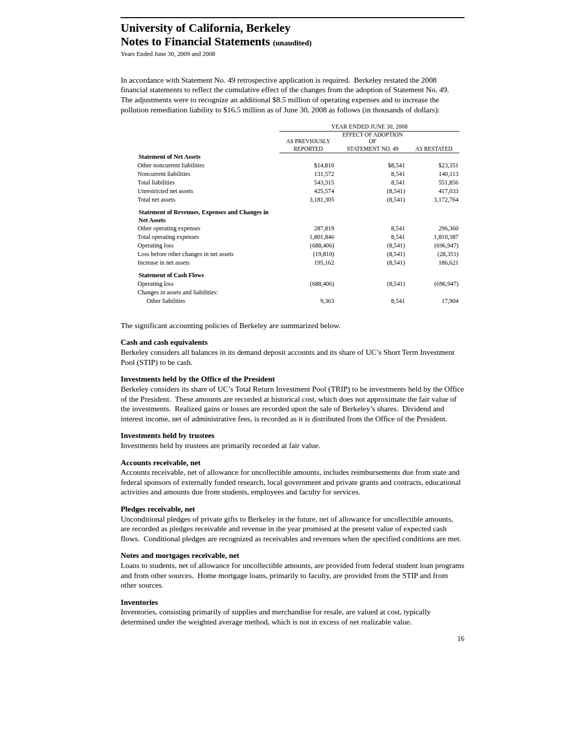University of California, Berkeley
Notes to Financial Statements (unaudited)
Years Ended June 30, 2009 and 2008
In accordance with Statement No. 49 retrospective application is required. Berkeley restated the 2008 financial statements to reflect the cumulative effect of the changes from the adoption of Statement No. 49. The adjustments were to recognize an additional $8.5 million of operating expenses and to increase the pollution remediation liability to $16.5 million as of June 30, 2008 as follows (in thousands of dollars):
| | YEAR ENDED JUNE 30, 2008 |
| | AS PREVIOUSLY | EFFECT OF ADOPTION OF | |
| | REPORTED | STATEMENT NO. 49 | AS RESTATED |
| Statement of Net Assets | | | |
| Other noncurrent liabilities | $14,810 | $8,541 | $23,351 |
| Noncurrent liabilities | 131,572 | 8,541 | 140,113 |
| Total liabilities | 543,315 | 8,541 | 551,856 |
| Unrestricted net assets | 425,574 | (8,541) | 417,033 |
| Total net assets | 3,181,305 | (8,541) | 3,172,764 |
| Statement of Revenues, Expenses and Changes in Net Assets | | | |
| Other operating expenses | 287,819 | 8,541 | 296,360 |
| Total operating expenses | 1,801,846 | 8,541 | 1,810,387 |
| Operating loss | (688,406) | (8,541) | (696,947) |
| Loss before other changes in net assets | (19,810) | (8,541) | (28,351) |
| Increase in net assets | 195,162 | (8,541) | 186,621 |
| Statement of Cash Flows | | | |
| Operating loss | (688,406) | (8,541) | (696,947) |
| Changes in assets and liabilities: | | | |
| Other liabilities | 9,363 | 8,541 | 17,904 |
The significant accounting policies of Berkeley are summarized below.
Cash and cash equivalents
Berkeley considers all balances in its demand deposit accounts and its share of UC’s Short Term Investment Pool (STIP) to be cash.
Investments held by the Office of the President
Berkeley considers its share of UC’s Total Return Investment Pool (TRIP) to be investments held by the Office of the President. These amounts are recorded at historical cost, which does not approximate the fair value of the investments. Realized gains or losses are recorded upon the sale of Berkeley’s shares. Dividend and interest income, net of administrative fees, is recorded as it is distributed from the Office of the President.
Investments held by trustees
Investments held by trustees are primarily recorded at fair value.
Accounts receivable, net
Accounts receivable, net of allowance for uncollectible amounts, includes reimbursements due from state and federal sponsors of externally funded research, local government and private grants and contracts, educational activities and amounts due from students, employees and faculty for services.
Pledges receivable, net
Unconditional pledges of private gifts to Berkeley in the future, net of allowance for uncollectible amounts, are recorded as pledges receivable and revenue in the year promised at the present value of expected cash flows. Conditional pledges are recognized as receivables and revenues when the specified conditions are met.
Notes and mortgages receivable, net
Loans to students, net of allowance for uncollectible amounts, are provided from federal student loan programs and from other sources. Home mortgage loans, primarily to faculty, are provided from the STIP and from other sources.
Inventories
Inventories, consisting primarily of supplies and merchandise for resale, are valued at cost, typically determined under the weighted average method, which is not in excess of net realizable value.
16